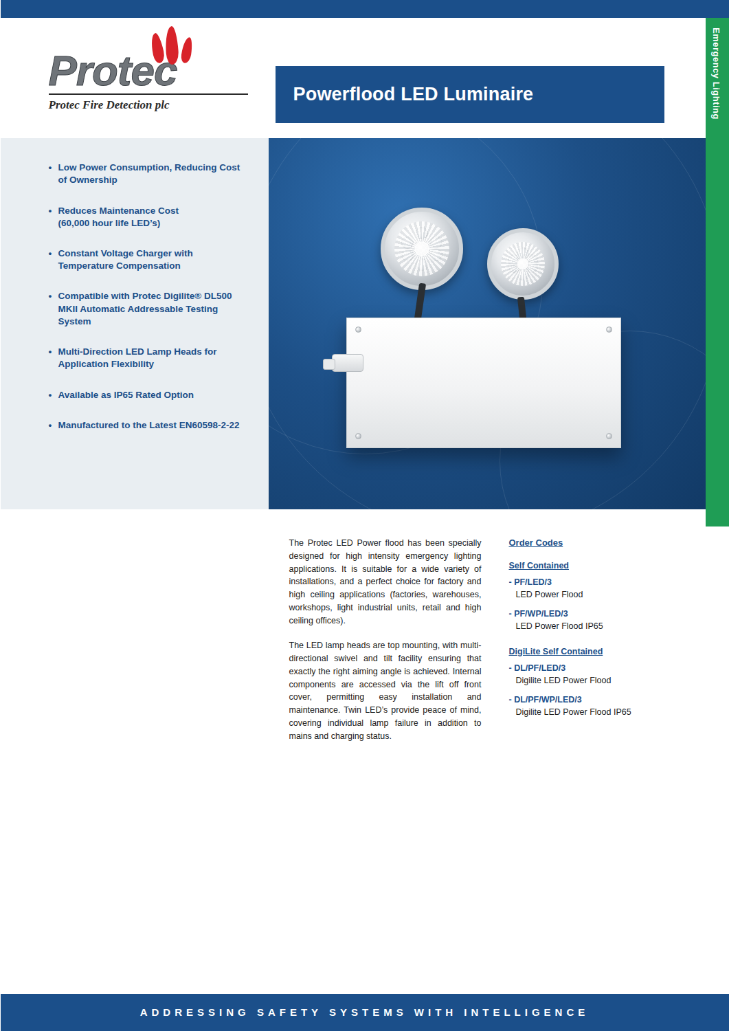Emergency Lighting
Protec
Protec Fire Detection plc
Powerflood LED Luminaire
Low Power Consumption, Reducing Cost of Ownership
Reduces Maintenance Cost
(60,000 hour life LED’s)
Constant Voltage Charger with Temperature Compensation
Compatible with Protec Digilite® DL500 MKII Automatic Addressable Testing System
Multi-Direction LED Lamp Heads for Application Flexibility
Available as IP65 Rated Option
Manufactured to the Latest EN60598-2-22
The Protec LED Power flood has been specially designed for high intensity emergency lighting applications. It is suitable for a wide variety of installations, and a perfect choice for factory and high ceiling applications (factories, warehouses, workshops, light industrial units, retail and high ceiling offices).
The LED lamp heads are top mounting, with multi-directional swivel and tilt facility ensuring that exactly the right aiming angle is achieved. Internal components are accessed via the lift off front cover, permitting easy installation and maintenance. Twin LED’s provide peace of mind, covering individual lamp failure in addition to mains and charging status.
Order Codes
Self Contained
- PF/LED/3
LED Power Flood
- PF/WP/LED/3
LED Power Flood IP65
DigiLite Self Contained
- DL/PF/LED/3
Digilite LED Power Flood
- DL/PF/WP/LED/3
Digilite LED Power Flood IP65
ADDRESSING SAFETY SYSTEMS WITH INTELLIGENCE